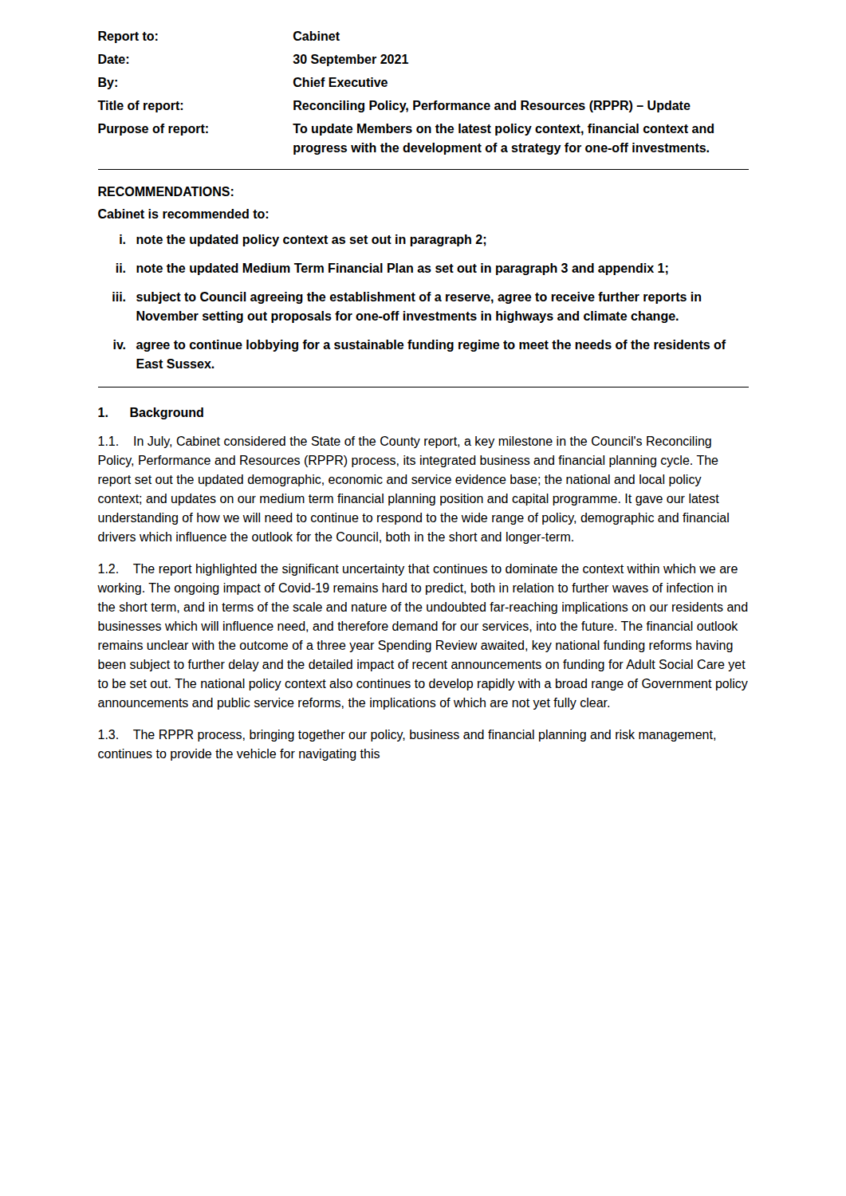| Report to: | Cabinet |
| Date: | 30 September 2021 |
| By: | Chief Executive |
| Title of report: | Reconciling Policy, Performance and Resources (RPPR) – Update |
| Purpose of report: | To update Members on the latest policy context, financial context and progress with the development of a strategy for one-off investments. |
RECOMMENDATIONS:
Cabinet is recommended to:
note the updated policy context as set out in paragraph 2;
note the updated Medium Term Financial Plan as set out in paragraph 3 and appendix 1;
subject to Council agreeing the establishment of a reserve, agree to receive further reports in November setting out proposals for one-off investments in highways and climate change.
agree to continue lobbying for a sustainable funding regime to meet the needs of the residents of East Sussex.
1. Background
1.1. In July, Cabinet considered the State of the County report, a key milestone in the Council's Reconciling Policy, Performance and Resources (RPPR) process, its integrated business and financial planning cycle. The report set out the updated demographic, economic and service evidence base; the national and local policy context; and updates on our medium term financial planning position and capital programme. It gave our latest understanding of how we will need to continue to respond to the wide range of policy, demographic and financial drivers which influence the outlook for the Council, both in the short and longer-term.
1.2. The report highlighted the significant uncertainty that continues to dominate the context within which we are working. The ongoing impact of Covid-19 remains hard to predict, both in relation to further waves of infection in the short term, and in terms of the scale and nature of the undoubted far-reaching implications on our residents and businesses which will influence need, and therefore demand for our services, into the future. The financial outlook remains unclear with the outcome of a three year Spending Review awaited, key national funding reforms having been subject to further delay and the detailed impact of recent announcements on funding for Adult Social Care yet to be set out. The national policy context also continues to develop rapidly with a broad range of Government policy announcements and public service reforms, the implications of which are not yet fully clear.
1.3. The RPPR process, bringing together our policy, business and financial planning and risk management, continues to provide the vehicle for navigating this